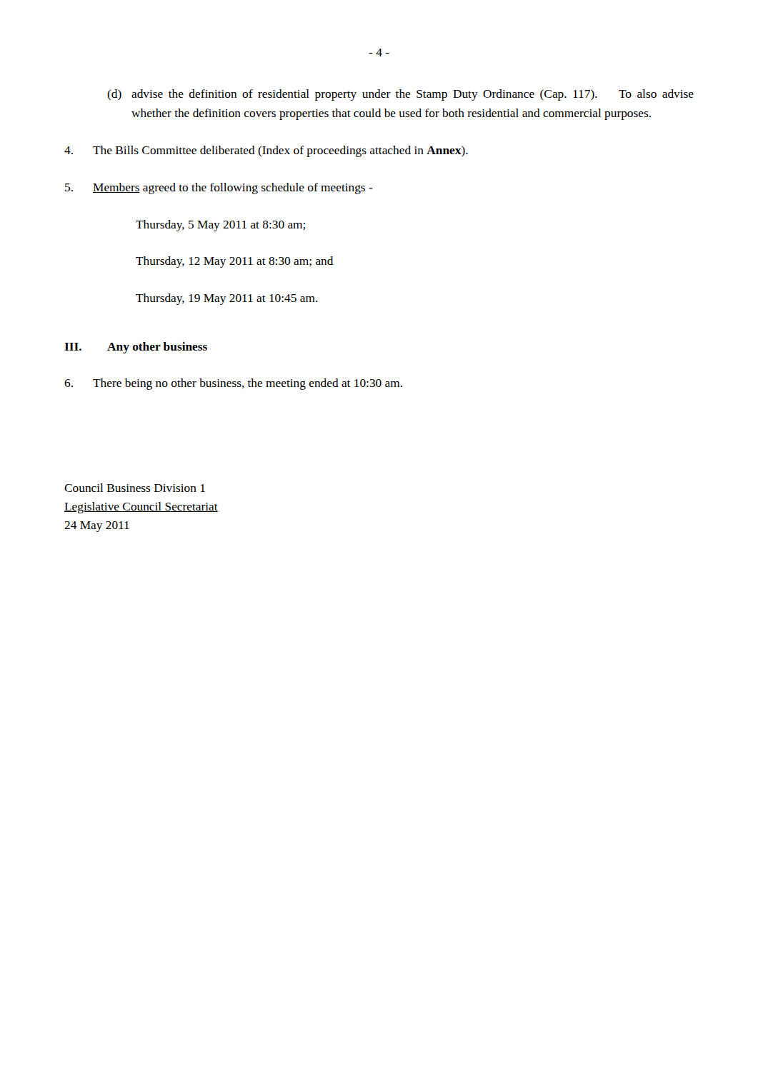- 4 -
(d)
advise the definition of residential property under the Stamp Duty Ordinance (Cap. 117). To also advise whether the definition covers properties that could be used for both residential and commercial purposes.
4.
The Bills Committee deliberated (Index of proceedings attached in Annex).
5.
Members agreed to the following schedule of meetings -
Thursday, 5 May 2011 at 8:30 am;
Thursday, 12 May 2011 at 8:30 am; and
Thursday, 19 May 2011 at 10:45 am.
III. Any other business
6.
There being no other business, the meeting ended at 10:30 am.
Council Business Division 1
Legislative Council Secretariat
24 May 2011